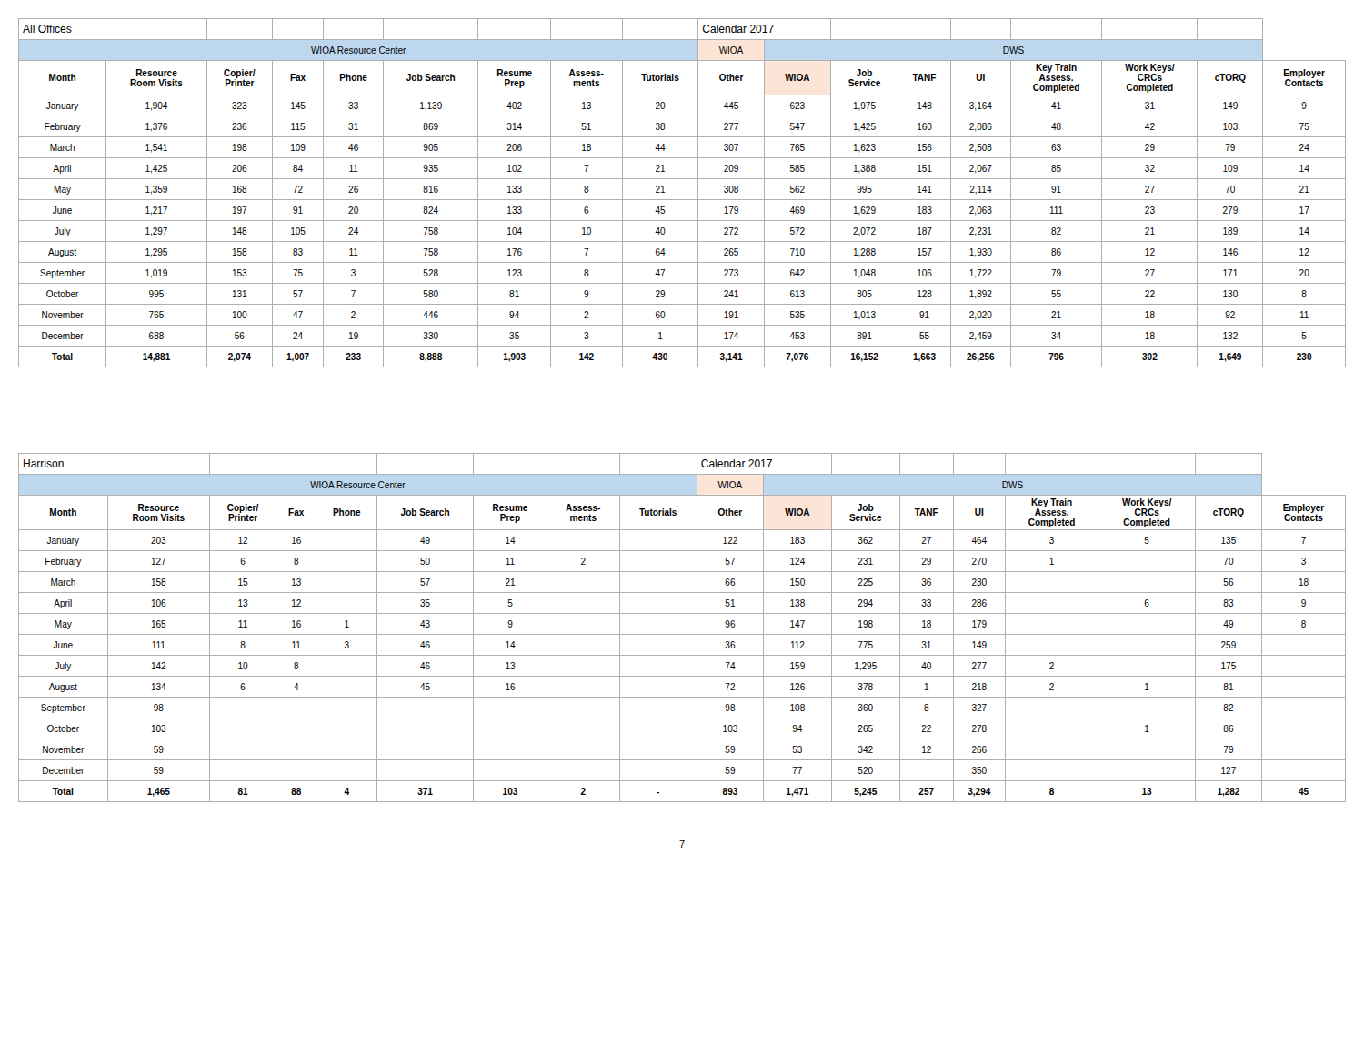| All Offices | | | | | | | | Calendar 2017 | | | | | | |
| WIOA Resource Center | WIOA | DWS |
| Month | Resource Room Visits | Copier/ Printer | Fax | Phone | Job Search | Resume Prep | Assess- ments | Tutorials | Other | WIOA | Job Service | TANF | UI | Key Train Assess. Completed | Work Keys/ CRCs Completed | cTORQ | Employer Contacts |
| January | 1,904 | 323 | 145 | 33 | 1,139 | 402 | 13 | 20 | 445 | 623 | 1,975 | 148 | 3,164 | 41 | 31 | 149 | 9 |
| February | 1,376 | 236 | 115 | 31 | 869 | 314 | 51 | 38 | 277 | 547 | 1,425 | 160 | 2,086 | 48 | 42 | 103 | 75 |
| March | 1,541 | 198 | 109 | 46 | 905 | 206 | 18 | 44 | 307 | 765 | 1,623 | 156 | 2,508 | 63 | 29 | 79 | 24 |
| April | 1,425 | 206 | 84 | 11 | 935 | 102 | 7 | 21 | 209 | 585 | 1,388 | 151 | 2,067 | 85 | 32 | 109 | 14 |
| May | 1,359 | 168 | 72 | 26 | 816 | 133 | 8 | 21 | 308 | 562 | 995 | 141 | 2,114 | 91 | 27 | 70 | 21 |
| June | 1,217 | 197 | 91 | 20 | 824 | 133 | 6 | 45 | 179 | 469 | 1,629 | 183 | 2,063 | 111 | 23 | 279 | 17 |
| July | 1,297 | 148 | 105 | 24 | 758 | 104 | 10 | 40 | 272 | 572 | 2,072 | 187 | 2,231 | 82 | 21 | 189 | 14 |
| August | 1,295 | 158 | 83 | 11 | 758 | 176 | 7 | 64 | 265 | 710 | 1,288 | 157 | 1,930 | 86 | 12 | 146 | 12 |
| September | 1,019 | 153 | 75 | 3 | 528 | 123 | 8 | 47 | 273 | 642 | 1,048 | 106 | 1,722 | 79 | 27 | 171 | 20 |
| October | 995 | 131 | 57 | 7 | 580 | 81 | 9 | 29 | 241 | 613 | 805 | 128 | 1,892 | 55 | 22 | 130 | 8 |
| November | 765 | 100 | 47 | 2 | 446 | 94 | 2 | 60 | 191 | 535 | 1,013 | 91 | 2,020 | 21 | 18 | 92 | 11 |
| December | 688 | 56 | 24 | 19 | 330 | 35 | 3 | 1 | 174 | 453 | 891 | 55 | 2,459 | 34 | 18 | 132 | 5 |
| Total | 14,881 | 2,074 | 1,007 | 233 | 8,888 | 1,903 | 142 | 430 | 3,141 | 7,076 | 16,152 | 1,663 | 26,256 | 796 | 302 | 1,649 | 230 |
| Harrison | | | | | | | | Calendar 2017 | | | | | | |
| WIOA Resource Center | WIOA | DWS |
| Month | Resource Room Visits | Copier/ Printer | Fax | Phone | Job Search | Resume Prep | Assess- ments | Tutorials | Other | WIOA | Job Service | TANF | UI | Key Train Assess. Completed | Work Keys/ CRCs Completed | cTORQ | Employer Contacts |
| January | 203 | 12 | 16 | | 49 | 14 | | | 122 | 183 | 362 | 27 | 464 | 3 | 5 | 135 | 7 |
| February | 127 | 6 | 8 | | 50 | 11 | 2 | | 57 | 124 | 231 | 29 | 270 | 1 | | 70 | 3 |
| March | 158 | 15 | 13 | | 57 | 21 | | | 66 | 150 | 225 | 36 | 230 | | | 56 | 18 |
| April | 106 | 13 | 12 | | 35 | 5 | | | 51 | 138 | 294 | 33 | 286 | | 6 | 83 | 9 |
| May | 165 | 11 | 16 | 1 | 43 | 9 | | | 96 | 147 | 198 | 18 | 179 | | | 49 | 8 |
| June | 111 | 8 | 11 | 3 | 46 | 14 | | | 36 | 112 | 775 | 31 | 149 | | | 259 | |
| July | 142 | 10 | 8 | | 46 | 13 | | | 74 | 159 | 1,295 | 40 | 277 | 2 | | 175 | |
| August | 134 | 6 | 4 | | 45 | 16 | | | 72 | 126 | 378 | 1 | 218 | 2 | 1 | 81 | |
| September | 98 | | | | | | | | 98 | 108 | 360 | 8 | 327 | | | 82 | |
| October | 103 | | | | | | | | 103 | 94 | 265 | 22 | 278 | | 1 | 86 | |
| November | 59 | | | | | | | | 59 | 53 | 342 | 12 | 266 | | | 79 | |
| December | 59 | | | | | | | | 59 | 77 | 520 | | 350 | | | 127 | |
| Total | 1,465 | 81 | 88 | 4 | 371 | 103 | 2 | - | 893 | 1,471 | 5,245 | 257 | 3,294 | 8 | 13 | 1,282 | 45 |
7